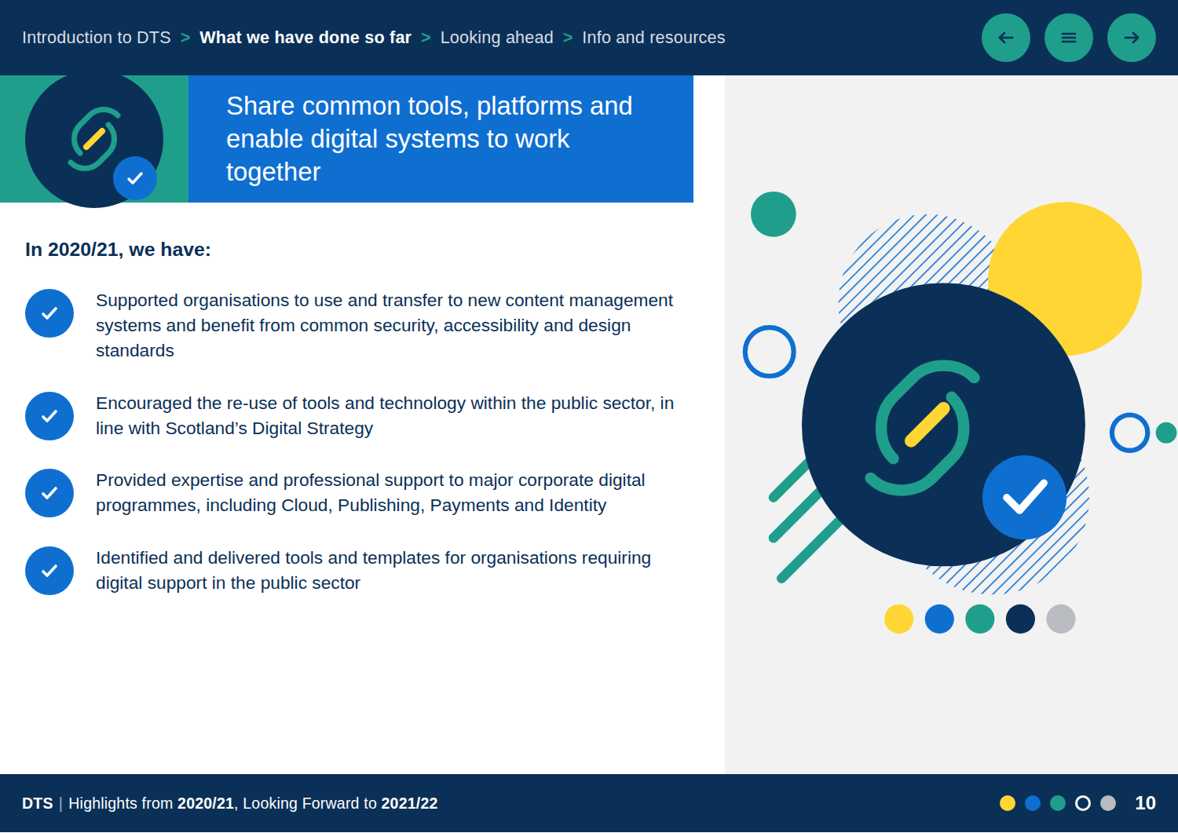Introduction to DTS > What we have done so far > Looking ahead > Info and resources
Share common tools, platforms and
enable digital systems to work together
In 2020/21, we have:
Supported organisations to use and transfer to new content management systems and benefit from common security, accessibility and design standards
Encouraged the re-use of tools and technology within the public sector, in line with Scotland’s Digital Strategy
Provided expertise and professional support to major corporate digital programmes, including Cloud, Publishing, Payments and Identity
Identified and delivered tools and templates for organisations requiring digital support in the public sector
DTS|Highlights from 2020/21, Looking Forward to 2021/22
10